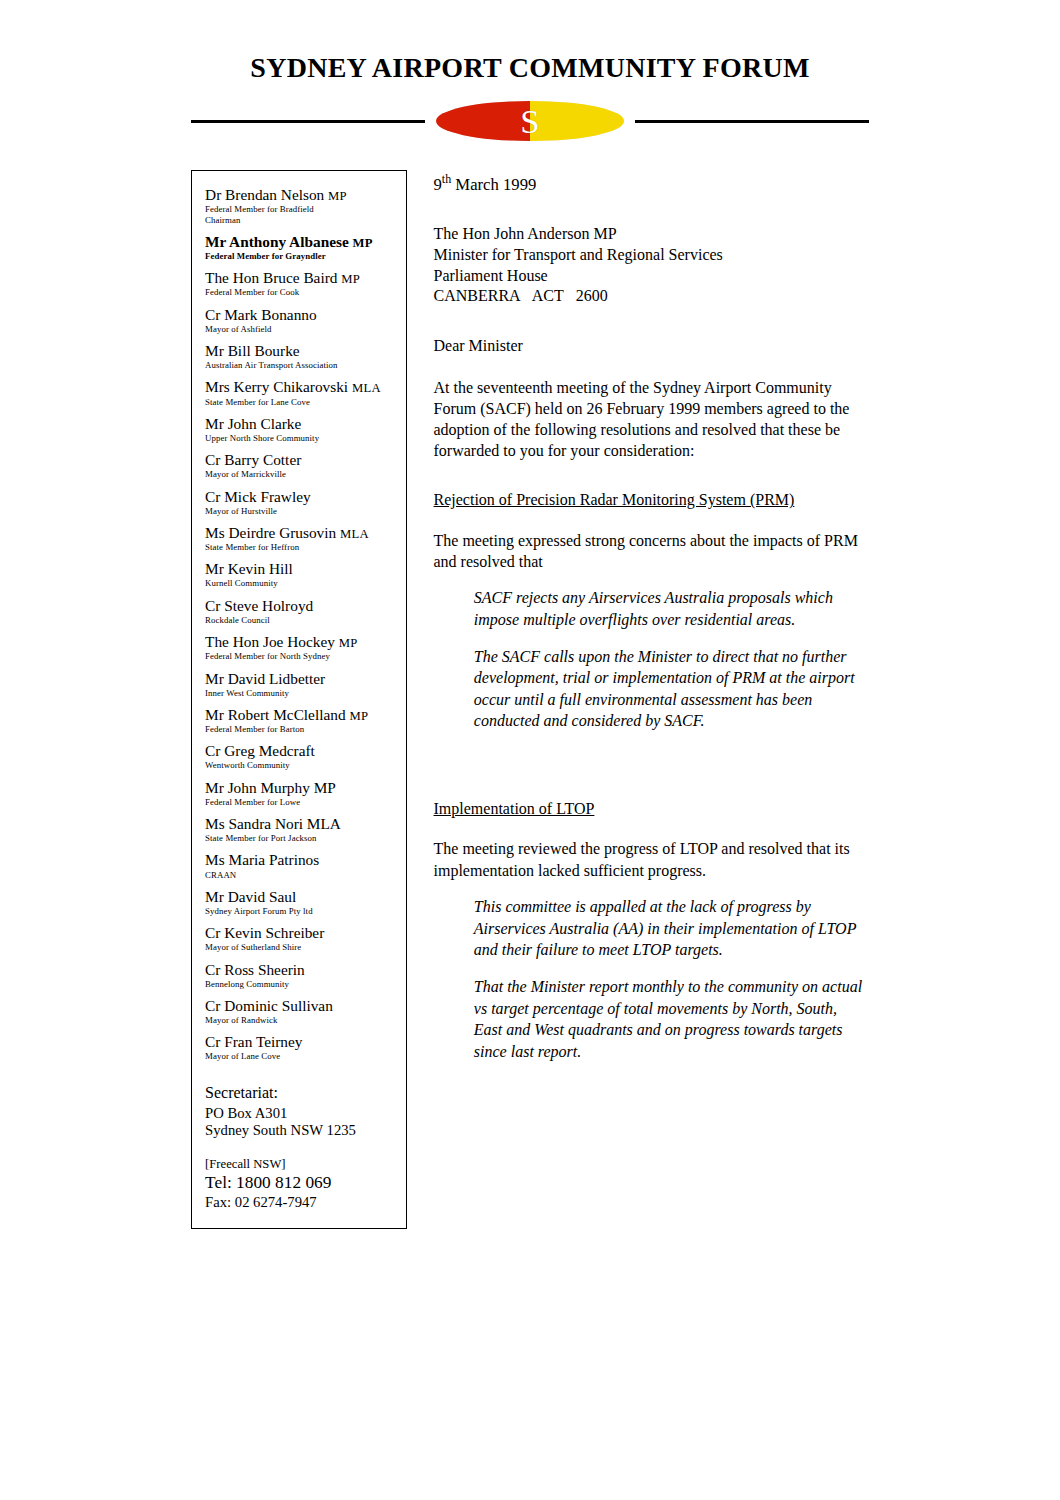SYDNEY AIRPORT COMMUNITY FORUM
S
Dr Brendan Nelson MP
Federal Member for Bradfield
Chairman
Mr Anthony Albanese MP
Federal Member for Grayndler
The Hon Bruce Baird MP
Federal Member for Cook
Cr Mark Bonanno
Mayor of Ashfield
Mr Bill Bourke
Australian Air Transport Association
Mrs Kerry Chikarovski MLA
State Member for Lane Cove
Mr John Clarke
Upper North Shore Community
Cr Barry Cotter
Mayor of Marrickville
Cr Mick Frawley
Mayor of Hurstville
Ms Deirdre Grusovin MLA
State Member for Heffron
Mr Kevin Hill
Kurnell Community
Cr Steve Holroyd
Rockdale Council
The Hon Joe Hockey MP
Federal Member for North Sydney
Mr David Lidbetter
Inner West Community
Mr Robert McClelland MP
Federal Member for Barton
Cr Greg Medcraft
Wentworth Community
Mr John Murphy MP
Federal Member for Lowe
Ms Sandra Nori MLA
State Member for Port Jackson
Ms Maria Patrinos
CRAAN
Mr David Saul
Sydney Airport Forum Pty ltd
Cr Kevin Schreiber
Mayor of Sutherland Shire
Cr Ross Sheerin
Bennelong Community
Cr Dominic Sullivan
Mayor of Randwick
Cr Fran Teirney
Mayor of Lane Cove
Secretariat:
PO Box A301
Sydney South NSW 1235
[Freecall NSW]
Tel: 1800 812 069
Fax: 02 6274-7947
9th March 1999
The Hon John Anderson MP
Minister for Transport and Regional Services
Parliament House
CANBERRA ACT 2600
Dear Minister
At the seventeenth meeting of the Sydney Airport Community Forum (SACF) held on 26 February 1999 members agreed to the adoption of the following resolutions and resolved that these be forwarded to you for your consideration:
Rejection of Precision Radar Monitoring System (PRM)
The meeting expressed strong concerns about the impacts of PRM and resolved that
SACF rejects any Airservices Australia proposals which impose multiple overflights over residential areas.
The SACF calls upon the Minister to direct that no further development, trial or implementation of PRM at the airport occur until a full environmental assessment has been conducted and considered by SACF.
Implementation of LTOP
The meeting reviewed the progress of LTOP and resolved that its implementation lacked sufficient progress.
This committee is appalled at the lack of progress by Airservices Australia (AA) in their implementation of LTOP and their failure to meet LTOP targets.
That the Minister report monthly to the community on actual vs target percentage of total movements by North, South, East and West quadrants and on progress towards targets since last report.